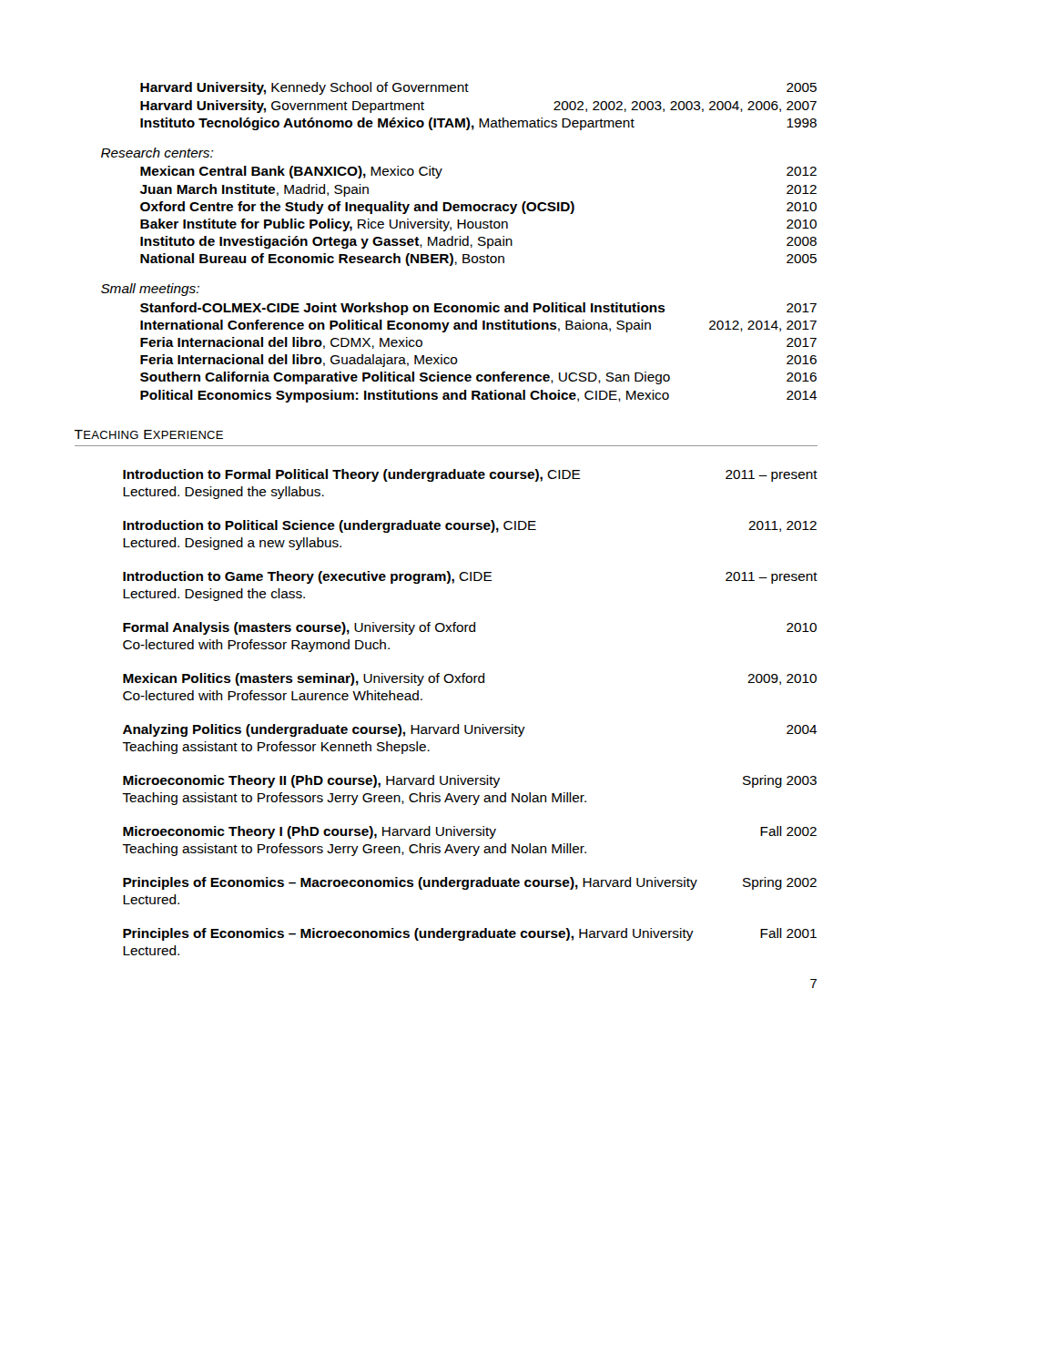Harvard University, Kennedy School of Government 2005
Harvard University, Government Department 2002, 2002, 2003, 2003, 2004, 2006, 2007
Instituto Tecnológico Autónomo de México (ITAM), Mathematics Department 1998
Research centers:
Mexican Central Bank (BANXICO), Mexico City 2012
Juan March Institute, Madrid, Spain 2012
Oxford Centre for the Study of Inequality and Democracy (OCSID) 2010
Baker Institute for Public Policy, Rice University, Houston 2010
Instituto de Investigación Ortega y Gasset, Madrid, Spain 2008
National Bureau of Economic Research (NBER), Boston 2005
Small meetings:
Stanford-COLMEX-CIDE Joint Workshop on Economic and Political Institutions 2017
International Conference on Political Economy and Institutions, Baiona, Spain 2012, 2014, 2017
Feria Internacional del libro, CDMX, Mexico 2017
Feria Internacional del libro, Guadalajara, Mexico 2016
Southern California Comparative Political Science conference, UCSD, San Diego 2016
Political Economics Symposium: Institutions and Rational Choice, CIDE, Mexico 2014
TEACHING EXPERIENCE
Introduction to Formal Political Theory (undergraduate course), CIDE 2011 – present
Lectured. Designed the syllabus.
Introduction to Political Science (undergraduate course), CIDE 2011, 2012
Lectured. Designed a new syllabus.
Introduction to Game Theory (executive program), CIDE 2011 – present
Lectured. Designed the class.
Formal Analysis (masters course), University of Oxford 2010
Co-lectured with Professor Raymond Duch.
Mexican Politics (masters seminar), University of Oxford 2009, 2010
Co-lectured with Professor Laurence Whitehead.
Analyzing Politics (undergraduate course), Harvard University 2004
Teaching assistant to Professor Kenneth Shepsle.
Microeconomic Theory II (PhD course), Harvard University Spring 2003
Teaching assistant to Professors Jerry Green, Chris Avery and Nolan Miller.
Microeconomic Theory I (PhD course), Harvard University Fall 2002
Teaching assistant to Professors Jerry Green, Chris Avery and Nolan Miller.
Principles of Economics – Macroeconomics (undergraduate course), Harvard University Spring 2002
Lectured.
Principles of Economics – Microeconomics (undergraduate course), Harvard University Fall 2001
Lectured.
7